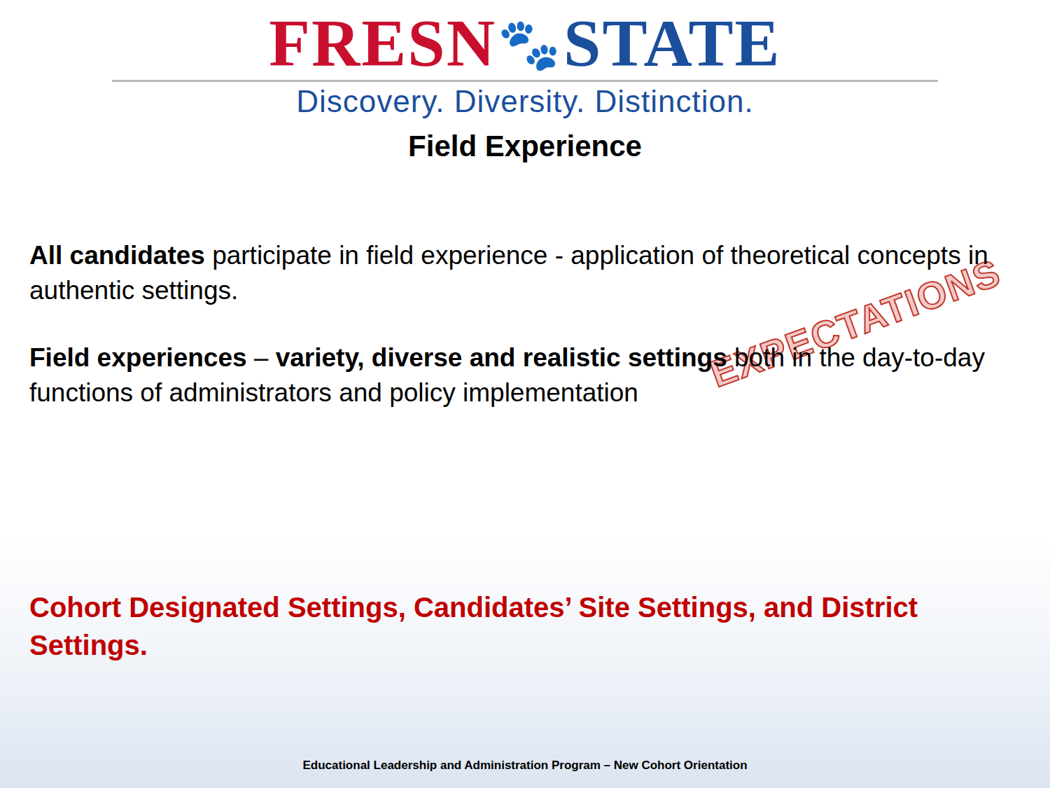FRESN🐾STATE
Discovery. Diversity. Distinction.
Field Experience
EXPECTATIONS
All candidates participate in field experience - application of theoretical concepts in authentic settings.
Field experiences – variety, diverse and realistic settings both in the day-to-day functions of administrators and policy implementation
Cohort Designated Settings, Candidates’ Site Settings, and District Settings.
Educational Leadership and Administration Program – New Cohort Orientation